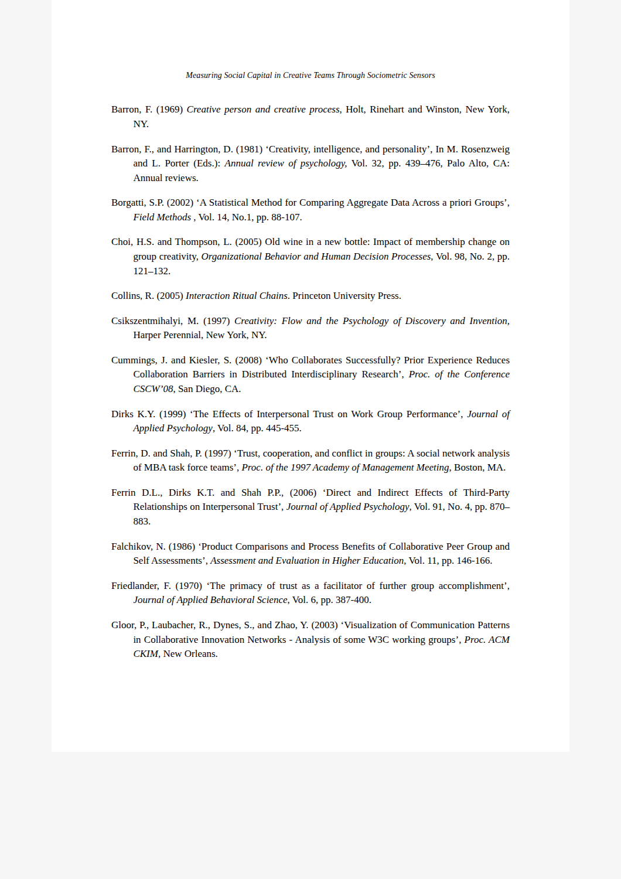Measuring Social Capital in Creative Teams Through Sociometric Sensors
Barron, F. (1969) Creative person and creative process, Holt, Rinehart and Winston, New York, NY.
Barron, F., and Harrington, D. (1981) ‘Creativity, intelligence, and personality’, In M. Rosenzweig and L. Porter (Eds.): Annual review of psychology, Vol. 32, pp. 439–476, Palo Alto, CA: Annual reviews.
Borgatti, S.P. (2002) ‘A Statistical Method for Comparing Aggregate Data Across a priori Groups’, Field Methods , Vol. 14, No.1, pp. 88-107.
Choi, H.S. and Thompson, L. (2005) Old wine in a new bottle: Impact of membership change on group creativity, Organizational Behavior and Human Decision Processes, Vol. 98, No. 2, pp. 121–132.
Collins, R. (2005) Interaction Ritual Chains. Princeton University Press.
Csikszentmihalyi, M. (1997) Creativity: Flow and the Psychology of Discovery and Invention, Harper Perennial, New York, NY.
Cummings, J. and Kiesler, S. (2008) ‘Who Collaborates Successfully? Prior Experience Reduces Collaboration Barriers in Distributed Interdisciplinary Research’, Proc. of the Conference CSCW’08, San Diego, CA.
Dirks K.Y. (1999) ‘The Effects of Interpersonal Trust on Work Group Performance’, Journal of Applied Psychology, Vol. 84, pp. 445-455.
Ferrin, D. and Shah, P. (1997) ‘Trust, cooperation, and conflict in groups: A social network analysis of MBA task force teams’, Proc. of the 1997 Academy of Management Meeting, Boston, MA.
Ferrin D.L., Dirks K.T. and Shah P.P., (2006) ‘Direct and Indirect Effects of Third-Party Relationships on Interpersonal Trust’, Journal of Applied Psychology, Vol. 91, No. 4, pp. 870–883.
Falchikov, N. (1986) ‘Product Comparisons and Process Benefits of Collaborative Peer Group and Self Assessments’, Assessment and Evaluation in Higher Education, Vol. 11, pp. 146-166.
Friedlander, F. (1970) ‘The primacy of trust as a facilitator of further group accomplishment’, Journal of Applied Behavioral Science, Vol. 6, pp. 387-400.
Gloor, P., Laubacher, R., Dynes, S., and Zhao, Y. (2003) ‘Visualization of Communication Patterns in Collaborative Innovation Networks - Analysis of some W3C working groups’, Proc. ACM CKIM, New Orleans.